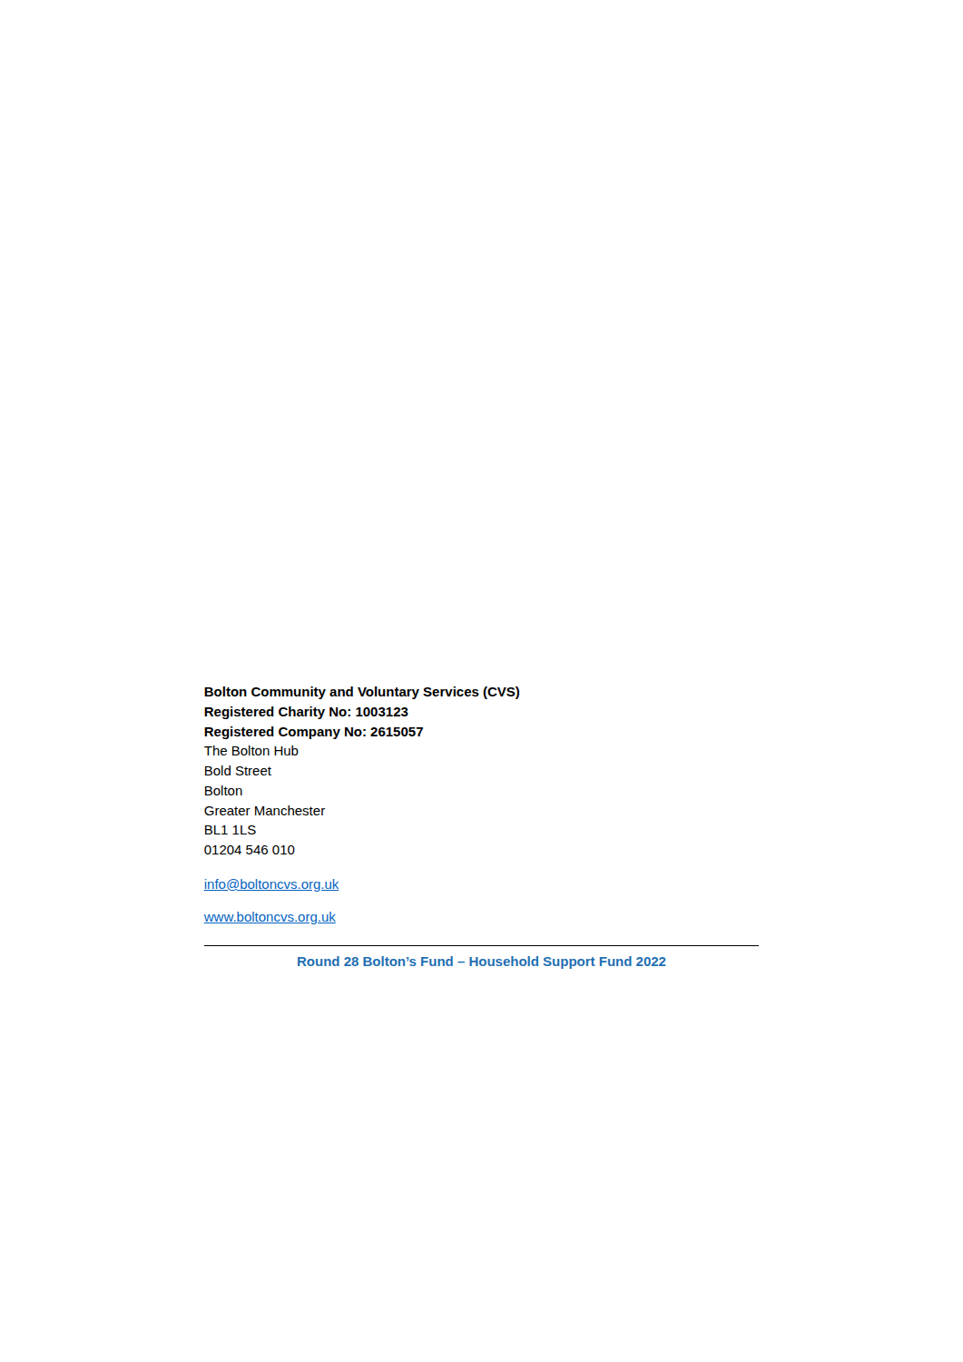Bolton Community and Voluntary Services (CVS)
Registered Charity No: 1003123
Registered Company No: 2615057
The Bolton Hub
Bold Street
Bolton
Greater Manchester
BL1 1LS
01204 546 010
info@boltoncvs.org.uk
www.boltoncvs.org.uk
Round 28 Bolton’s Fund – Household Support Fund 2022